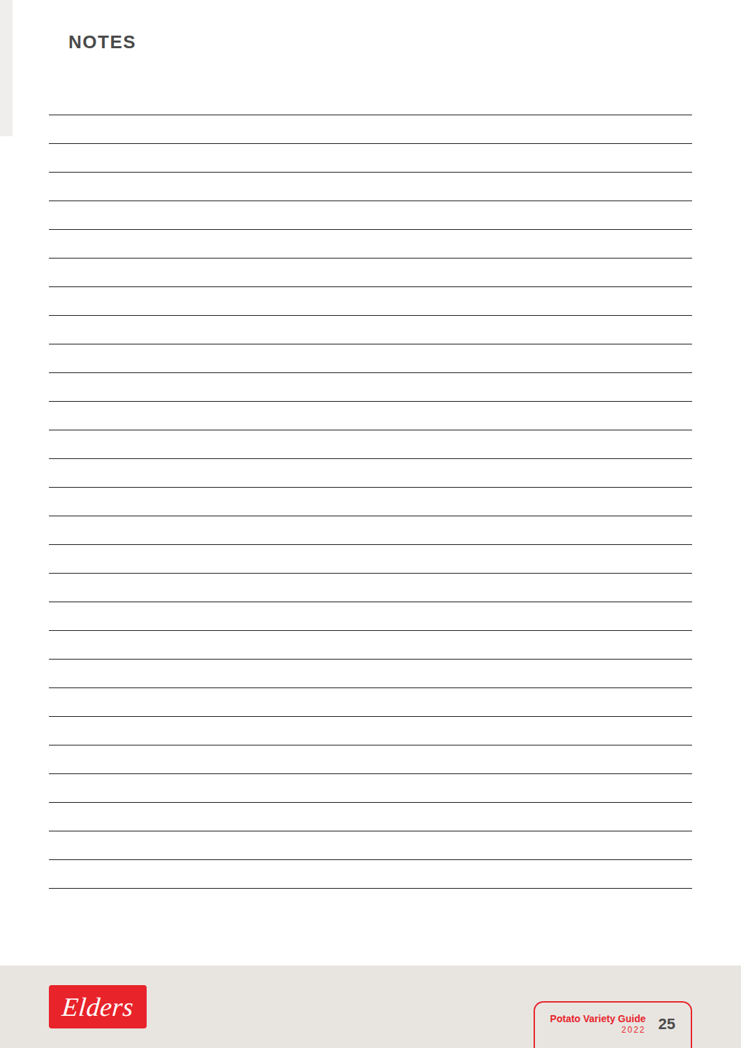NOTES
Elders
Potato Variety Guide
2022
25